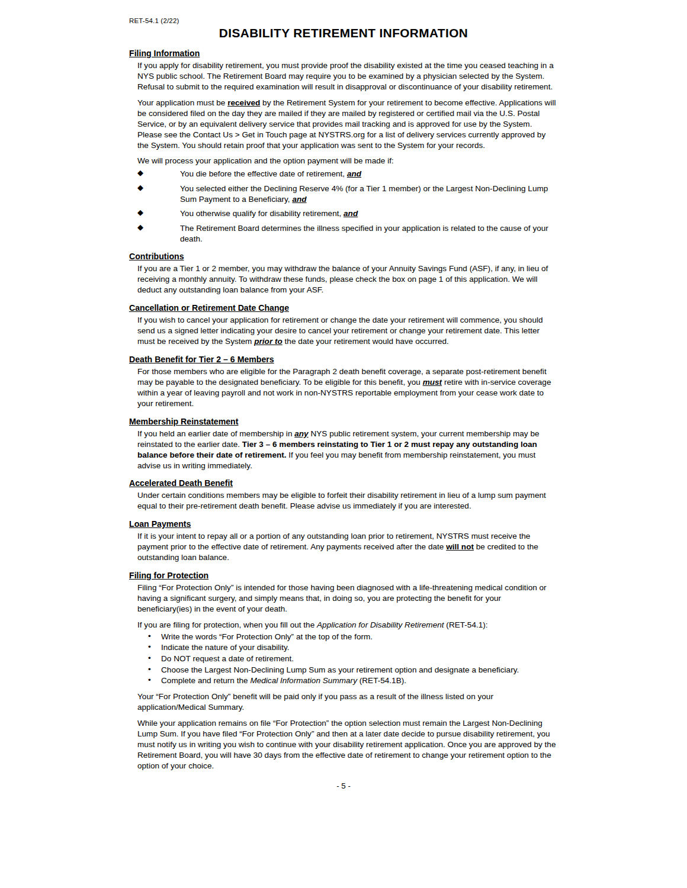RET-54.1 (2/22)
DISABILITY RETIREMENT INFORMATION
Filing Information
If you apply for disability retirement, you must provide proof the disability existed at the time you ceased teaching in a NYS public school. The Retirement Board may require you to be examined by a physician selected by the System. Refusal to submit to the required examination will result in disapproval or discontinuance of your disability retirement.
Your application must be received by the Retirement System for your retirement to become effective. Applications will be considered filed on the day they are mailed if they are mailed by registered or certified mail via the U.S. Postal Service, or by an equivalent delivery service that provides mail tracking and is approved for use by the System. Please see the Contact Us > Get in Touch page at NYSTRS.org for a list of delivery services currently approved by the System. You should retain proof that your application was sent to the System for your records.
We will process your application and the option payment will be made if:
You die before the effective date of retirement, and
You selected either the Declining Reserve 4% (for a Tier 1 member) or the Largest Non-Declining Lump Sum Payment to a Beneficiary, and
You otherwise qualify for disability retirement, and
The Retirement Board determines the illness specified in your application is related to the cause of your death.
Contributions
If you are a Tier 1 or 2 member, you may withdraw the balance of your Annuity Savings Fund (ASF), if any, in lieu of receiving a monthly annuity. To withdraw these funds, please check the box on page 1 of this application. We will deduct any outstanding loan balance from your ASF.
Cancellation or Retirement Date Change
If you wish to cancel your application for retirement or change the date your retirement will commence, you should send us a signed letter indicating your desire to cancel your retirement or change your retirement date. This letter must be received by the System prior to the date your retirement would have occurred.
Death Benefit for Tier 2 – 6 Members
For those members who are eligible for the Paragraph 2 death benefit coverage, a separate post-retirement benefit may be payable to the designated beneficiary. To be eligible for this benefit, you must retire with in-service coverage within a year of leaving payroll and not work in non-NYSTRS reportable employment from your cease work date to your retirement.
Membership Reinstatement
If you held an earlier date of membership in any NYS public retirement system, your current membership may be reinstated to the earlier date. Tier 3 – 6 members reinstating to Tier 1 or 2 must repay any outstanding loan balance before their date of retirement. If you feel you may benefit from membership reinstatement, you must advise us in writing immediately.
Accelerated Death Benefit
Under certain conditions members may be eligible to forfeit their disability retirement in lieu of a lump sum payment equal to their pre-retirement death benefit. Please advise us immediately if you are interested.
Loan Payments
If it is your intent to repay all or a portion of any outstanding loan prior to retirement, NYSTRS must receive the payment prior to the effective date of retirement. Any payments received after the date will not be credited to the outstanding loan balance.
Filing for Protection
Filing “For Protection Only” is intended for those having been diagnosed with a life-threatening medical condition or having a significant surgery, and simply means that, in doing so, you are protecting the benefit for your beneficiary(ies) in the event of your death.
If you are filing for protection, when you fill out the Application for Disability Retirement (RET-54.1):
Write the words “For Protection Only” at the top of the form.
Indicate the nature of your disability.
Do NOT request a date of retirement.
Choose the Largest Non-Declining Lump Sum as your retirement option and designate a beneficiary.
Complete and return the Medical Information Summary (RET-54.1B).
Your “For Protection Only” benefit will be paid only if you pass as a result of the illness listed on your application/Medical Summary.
While your application remains on file “For Protection” the option selection must remain the Largest Non-Declining Lump Sum. If you have filed “For Protection Only” and then at a later date decide to pursue disability retirement, you must notify us in writing you wish to continue with your disability retirement application. Once you are approved by the Retirement Board, you will have 30 days from the effective date of retirement to change your retirement option to the option of your choice.
- 5 -